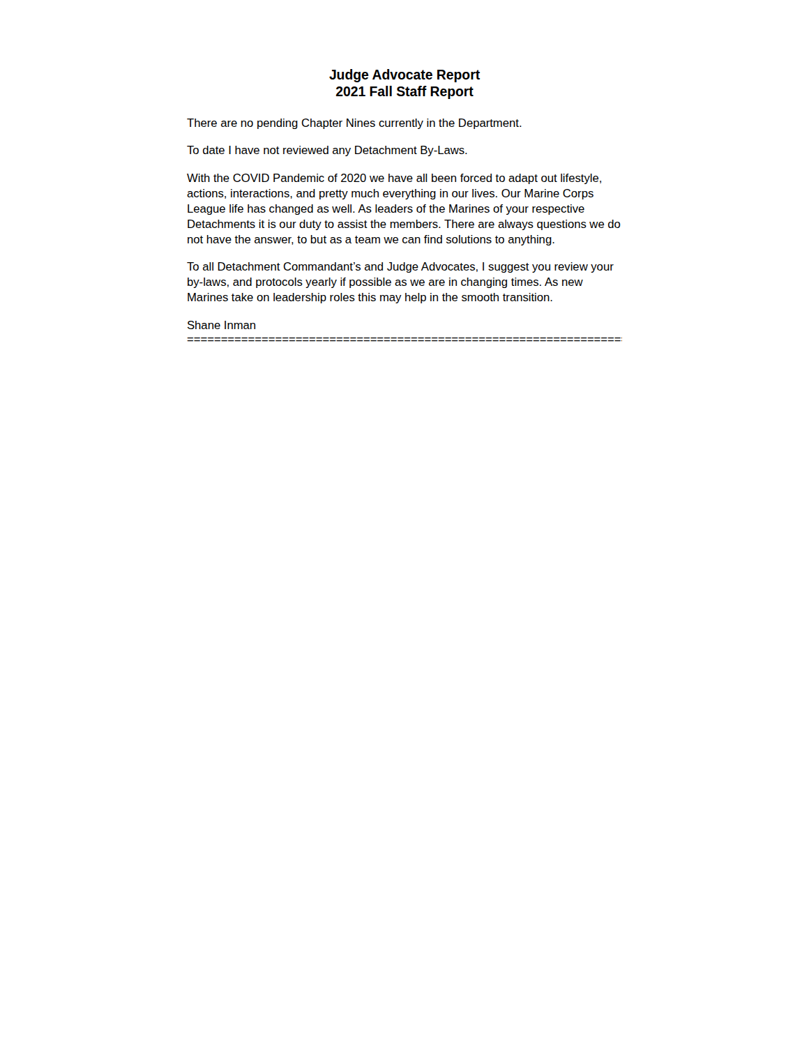Judge Advocate Report
2021 Fall Staff Report
There are no pending Chapter Nines currently in the Department.
To date I have not reviewed any Detachment By-Laws.
With the COVID Pandemic of 2020 we have all been forced to adapt out lifestyle, actions, interactions, and pretty much everything in our lives. Our Marine Corps League life has changed as well. As leaders of the Marines of your respective Detachments it is our duty to assist the members. There are always questions we do not have the answer, to but as a team we can find solutions to anything.
To all Detachment Commandant’s and Judge Advocates, I suggest you review your by-laws, and protocols yearly if possible as we are in changing times. As new Marines take on leadership roles this may help in the smooth transition.
Shane Inman
================================================================================